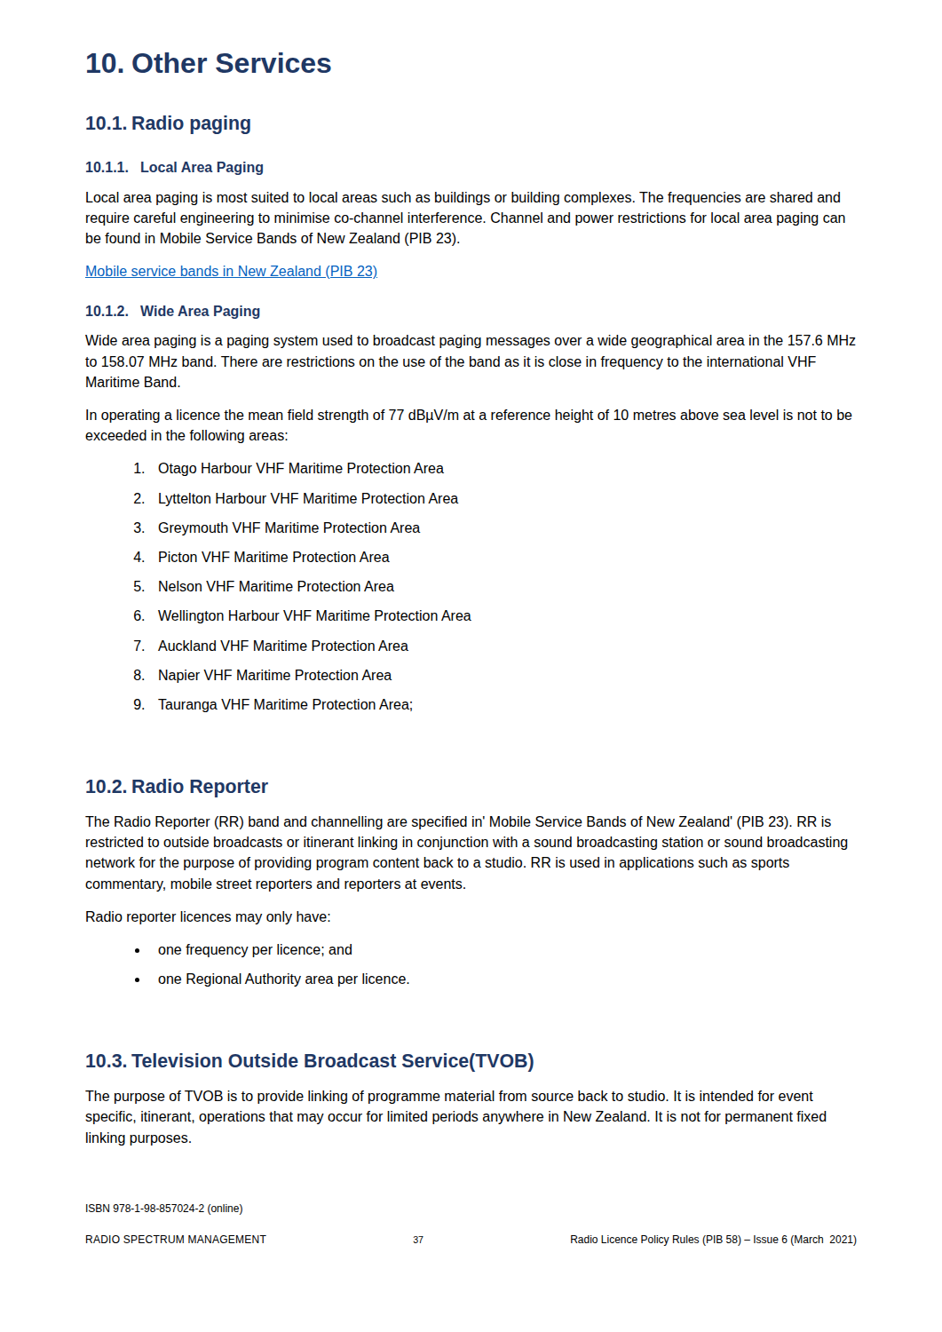10. Other Services
10.1. Radio paging
10.1.1. Local Area Paging
Local area paging is most suited to local areas such as buildings or building complexes. The frequencies are shared and require careful engineering to minimise co-channel interference. Channel and power restrictions for local area paging can be found in Mobile Service Bands of New Zealand (PIB 23).
Mobile service bands in New Zealand (PIB 23)
10.1.2. Wide Area Paging
Wide area paging is a paging system used to broadcast paging messages over a wide geographical area in the 157.6 MHz to 158.07 MHz band. There are restrictions on the use of the band as it is close in frequency to the international VHF Maritime Band.
In operating a licence the mean field strength of 77 dBµV/m at a reference height of 10 metres above sea level is not to be exceeded in the following areas:
Otago Harbour VHF Maritime Protection Area
Lyttelton Harbour VHF Maritime Protection Area
Greymouth VHF Maritime Protection Area
Picton VHF Maritime Protection Area
Nelson VHF Maritime Protection Area
Wellington Harbour VHF Maritime Protection Area
Auckland VHF Maritime Protection Area
Napier VHF Maritime Protection Area
Tauranga VHF Maritime Protection Area;
10.2. Radio Reporter
The Radio Reporter (RR) band and channelling are specified in' Mobile Service Bands of New Zealand' (PIB 23). RR is restricted to outside broadcasts or itinerant linking in conjunction with a sound broadcasting station or sound broadcasting network for the purpose of providing program content back to a studio. RR is used in applications such as sports commentary, mobile street reporters and reporters at events.
Radio reporter licences may only have:
one frequency per licence; and
one Regional Authority area per licence.
10.3. Television Outside Broadcast Service(TVOB)
The purpose of TVOB is to provide linking of programme material from source back to studio. It is intended for event specific, itinerant, operations that may occur for limited periods anywhere in New Zealand. It is not for permanent fixed linking purposes.
ISBN 978-1-98-857024-2 (online)
RADIO SPECTRUM MANAGEMENT
37
Radio Licence Policy Rules (PIB 58) – Issue 6 (March 2021)